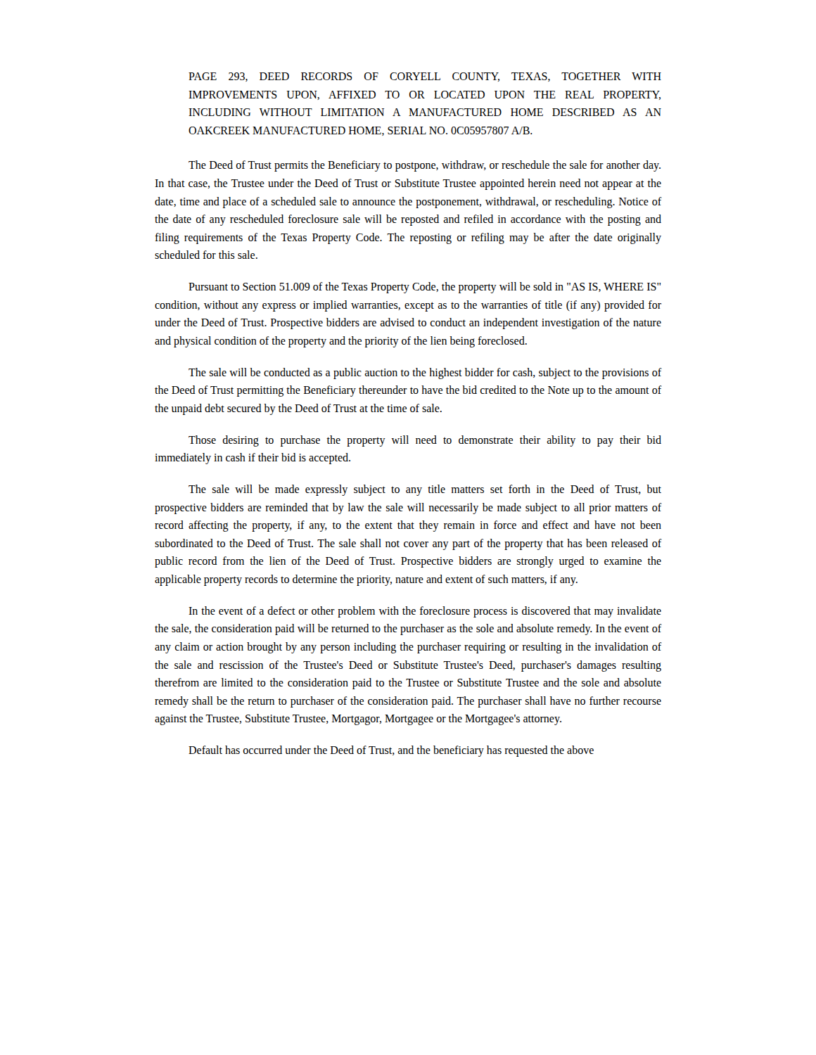PAGE 293, DEED RECORDS OF CORYELL COUNTY, TEXAS, TOGETHER WITH IMPROVEMENTS UPON, AFFIXED TO OR LOCATED UPON THE REAL PROPERTY, INCLUDING WITHOUT LIMITATION A MANUFACTURED HOME DESCRIBED AS AN OAKCREEK MANUFACTURED HOME, SERIAL NO. 0C05957807 A/B.
The Deed of Trust permits the Beneficiary to postpone, withdraw, or reschedule the sale for another day. In that case, the Trustee under the Deed of Trust or Substitute Trustee appointed herein need not appear at the date, time and place of a scheduled sale to announce the postponement, withdrawal, or rescheduling. Notice of the date of any rescheduled foreclosure sale will be reposted and refiled in accordance with the posting and filing requirements of the Texas Property Code. The reposting or refiling may be after the date originally scheduled for this sale.
Pursuant to Section 51.009 of the Texas Property Code, the property will be sold in "AS IS, WHERE IS" condition, without any express or implied warranties, except as to the warranties of title (if any) provided for under the Deed of Trust. Prospective bidders are advised to conduct an independent investigation of the nature and physical condition of the property and the priority of the lien being foreclosed.
The sale will be conducted as a public auction to the highest bidder for cash, subject to the provisions of the Deed of Trust permitting the Beneficiary thereunder to have the bid credited to the Note up to the amount of the unpaid debt secured by the Deed of Trust at the time of sale.
Those desiring to purchase the property will need to demonstrate their ability to pay their bid immediately in cash if their bid is accepted.
The sale will be made expressly subject to any title matters set forth in the Deed of Trust, but prospective bidders are reminded that by law the sale will necessarily be made subject to all prior matters of record affecting the property, if any, to the extent that they remain in force and effect and have not been subordinated to the Deed of Trust. The sale shall not cover any part of the property that has been released of public record from the lien of the Deed of Trust. Prospective bidders are strongly urged to examine the applicable property records to determine the priority, nature and extent of such matters, if any.
In the event of a defect or other problem with the foreclosure process is discovered that may invalidate the sale, the consideration paid will be returned to the purchaser as the sole and absolute remedy. In the event of any claim or action brought by any person including the purchaser requiring or resulting in the invalidation of the sale and rescission of the Trustee's Deed or Substitute Trustee's Deed, purchaser's damages resulting therefrom are limited to the consideration paid to the Trustee or Substitute Trustee and the sole and absolute remedy shall be the return to purchaser of the consideration paid. The purchaser shall have no further recourse against the Trustee, Substitute Trustee, Mortgagor, Mortgagee or the Mortgagee's attorney.
Default has occurred under the Deed of Trust, and the beneficiary has requested the above